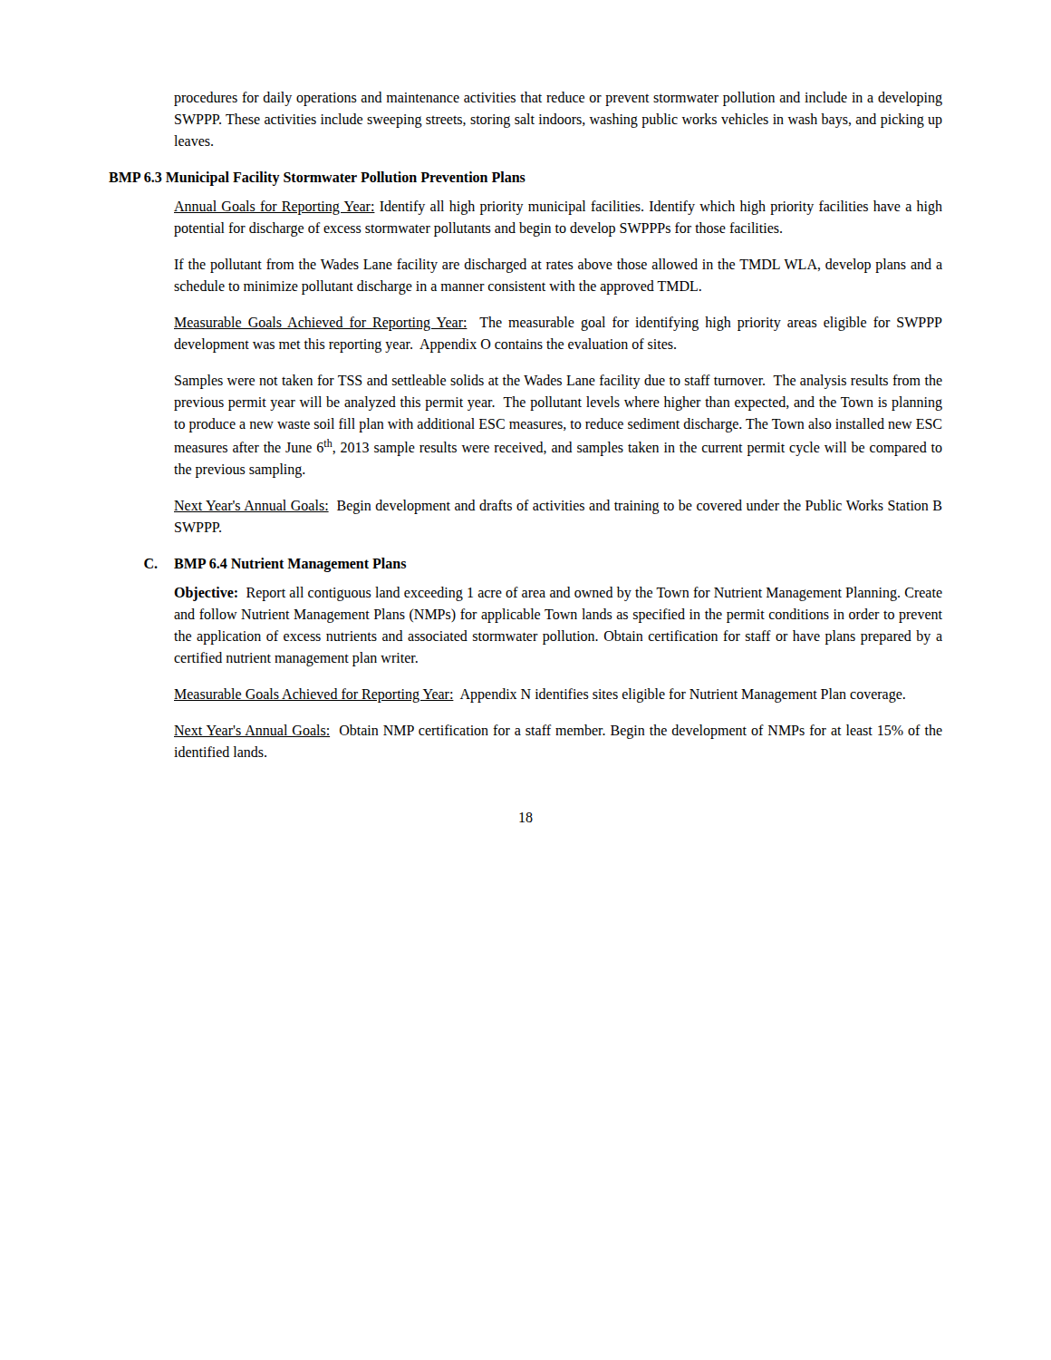procedures for daily operations and maintenance activities that reduce or prevent stormwater pollution and include in a developing SWPPP. These activities include sweeping streets, storing salt indoors, washing public works vehicles in wash bays, and picking up leaves.
BMP 6.3 Municipal Facility Stormwater Pollution Prevention Plans
Annual Goals for Reporting Year: Identify all high priority municipal facilities. Identify which high priority facilities have a high potential for discharge of excess stormwater pollutants and begin to develop SWPPPs for those facilities.
If the pollutant from the Wades Lane facility are discharged at rates above those allowed in the TMDL WLA, develop plans and a schedule to minimize pollutant discharge in a manner consistent with the approved TMDL.
Measurable Goals Achieved for Reporting Year: The measurable goal for identifying high priority areas eligible for SWPPP development was met this reporting year. Appendix O contains the evaluation of sites.
Samples were not taken for TSS and settleable solids at the Wades Lane facility due to staff turnover. The analysis results from the previous permit year will be analyzed this permit year. The pollutant levels where higher than expected, and the Town is planning to produce a new waste soil fill plan with additional ESC measures, to reduce sediment discharge. The Town also installed new ESC measures after the June 6th, 2013 sample results were received, and samples taken in the current permit cycle will be compared to the previous sampling.
Next Year's Annual Goals: Begin development and drafts of activities and training to be covered under the Public Works Station B SWPPP.
C.
BMP 6.4 Nutrient Management Plans
Objective: Report all contiguous land exceeding 1 acre of area and owned by the Town for Nutrient Management Planning. Create and follow Nutrient Management Plans (NMPs) for applicable Town lands as specified in the permit conditions in order to prevent the application of excess nutrients and associated stormwater pollution. Obtain certification for staff or have plans prepared by a certified nutrient management plan writer.
Measurable Goals Achieved for Reporting Year: Appendix N identifies sites eligible for Nutrient Management Plan coverage.
Next Year's Annual Goals: Obtain NMP certification for a staff member. Begin the development of NMPs for at least 15% of the identified lands.
18